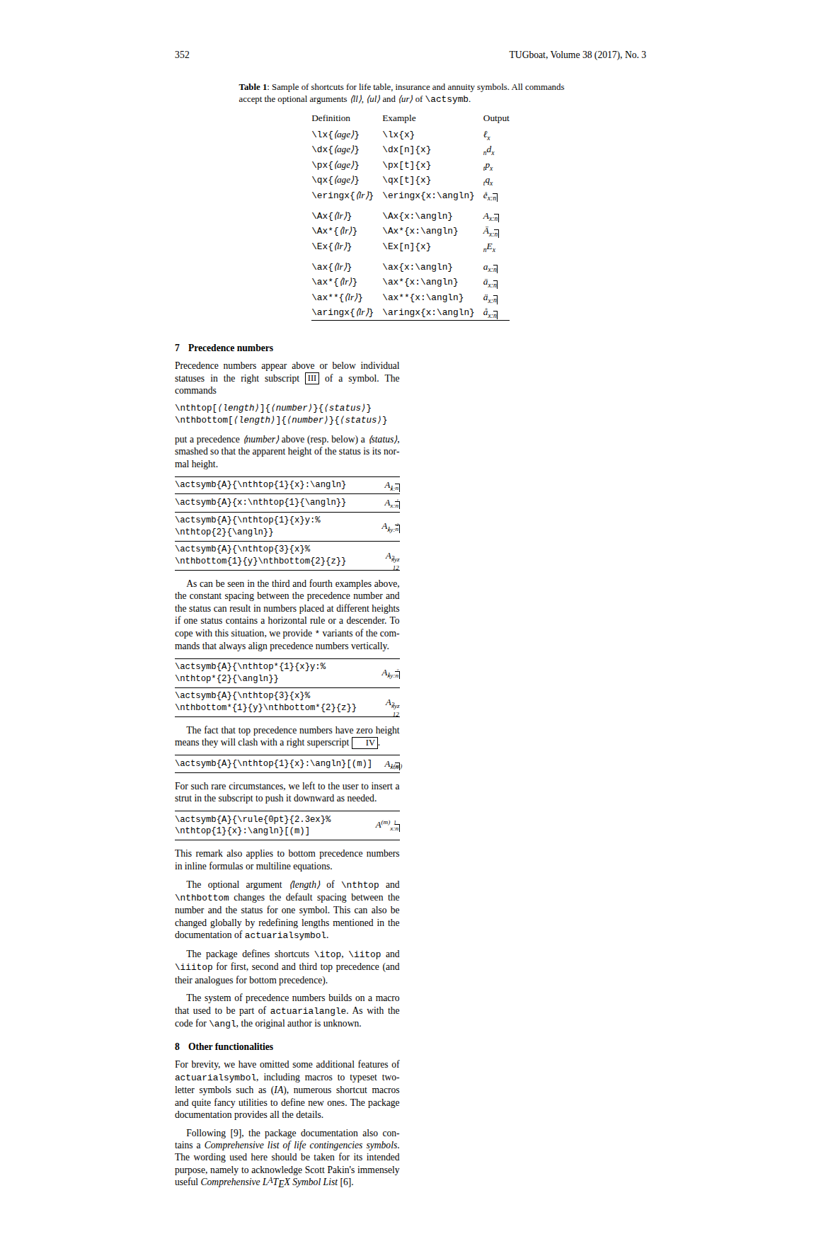352 TUGboat, Volume 38 (2017), No. 3
Table 1: Sample of shortcuts for life table, insurance and annuity symbols. All commands accept the optional arguments ⟨ll⟩, ⟨ul⟩ and ⟨ur⟩ of \actsymb.
| Definition | Example | Output |
| --- | --- | --- |
| \lx{ ⟨age⟩ } | \lx{x} | ℓ x |
| \dx{ ⟨age⟩ } | \dx[n]{x} | n d x |
| \px{ ⟨age⟩ } | \px[t]{x} | t p x |
| \qx{ ⟨age⟩ } | \qx[t]{x} | t q x |
| \eringx{ ⟨lr⟩ } | \eringx{x:\angln} | e̊ x: n |
| \Ax{ ⟨lr⟩ } | \Ax{x:\angln} | A x: n |
| \Ax*{ ⟨lr⟩ } | \Ax*{x:\angln} | Ā x: n |
| \Ex{ ⟨lr⟩ } | \Ex[n]{x} | n E x |
| \ax{ ⟨lr⟩ } | \ax{x:\angln} | a x: n |
| \ax*{ ⟨lr⟩ } | \ax*{x:\angln} | ā x: n |
| \ax**{ ⟨lr⟩ } | \ax**{x:\angln} | ä x: n |
| \aringx{ ⟨lr⟩ } | \aringx{x:\angln} | å x: n |
7 Precedence numbers
Precedence numbers appear above or below individual statuses in the right subscript III of a symbol. The commands
\nthtop[⟨length⟩]{⟨number⟩}{⟨status⟩}
\nthbottom[⟨length⟩]{⟨number⟩}{⟨status⟩}
put a precedence ⟨number⟩ above (resp. below) a ⟨status⟩, smashed so that the apparent height of the status is its normal height.
| \actsymb{A}{\nthtop{1}{x}:\angln} | A 1 x: n |
| \actsymb{A}{x:\nthtop{1}{\angln}} | A x: 1 n |
| \actsymb{A}{\nthtop{1}{x}y:% \nthtop{2}{\angln}} | A 1 xy: 2 n |
| \actsymb{A}{\nthtop{3}{x}% \nthbottom{1}{y}\nthbottom{2}{z}} | A 3 xyz 12 |
As can be seen in the third and fourth examples above, the constant spacing between the precedence number and the status can result in numbers placed at different heights if one status contains a horizontal rule or a descender. To cope with this situation, we provide * variants of the commands that always align precedence numbers vertically.
| \actsymb{A}{\nthtop*{1}{x}y:% \nthtop*{2}{\angln}} | A 1 xy: 2 n |
| \actsymb{A}{\nthtop{3}{x}% \nthbottom*{1}{y}\nthbottom*{2}{z}} | A 3 xyz 12 |
The fact that top precedence numbers have zero height means they will clash with a right superscript IV.
| \actsymb{A}{\nthtop{1}{x}:\angln}[(m)] | A 1(m) x: n |
For such rare circumstances, we left to the user to insert a strut in the subscript to push it downward as needed.
| \actsymb{A}{\rule{0pt}{2.3ex}% \nthtop{1}{x}:\angln}[(m)] | A (m) 1 x: n |
This remark also applies to bottom precedence numbers in inline formulas or multiline equations.
The optional argument ⟨length⟩ of \nthtop and \nthbottom changes the default spacing between the number and the status for one symbol. This can also be changed globally by redefining lengths mentioned in the documentation of actuarialsymbol.
The package defines shortcuts \itop, \iitop and \iiitop for first, second and third top precedence (and their analogues for bottom precedence).
The system of precedence numbers builds on a macro that used to be part of actuarialangle. As with the code for \angl, the original author is unknown.
8 Other functionalities
For brevity, we have omitted some additional features of actuarialsymbol, including macros to typeset two-letter symbols such as (IA), numerous shortcut macros and quite fancy utilities to define new ones. The package documentation provides all the details.
Following [9], the package documentation also contains a Comprehensive list of life contingencies symbols. The wording used here should be taken for its intended purpose, namely to acknowledge Scott Pakin's immensely useful Comprehensive LATEX Symbol List [6].